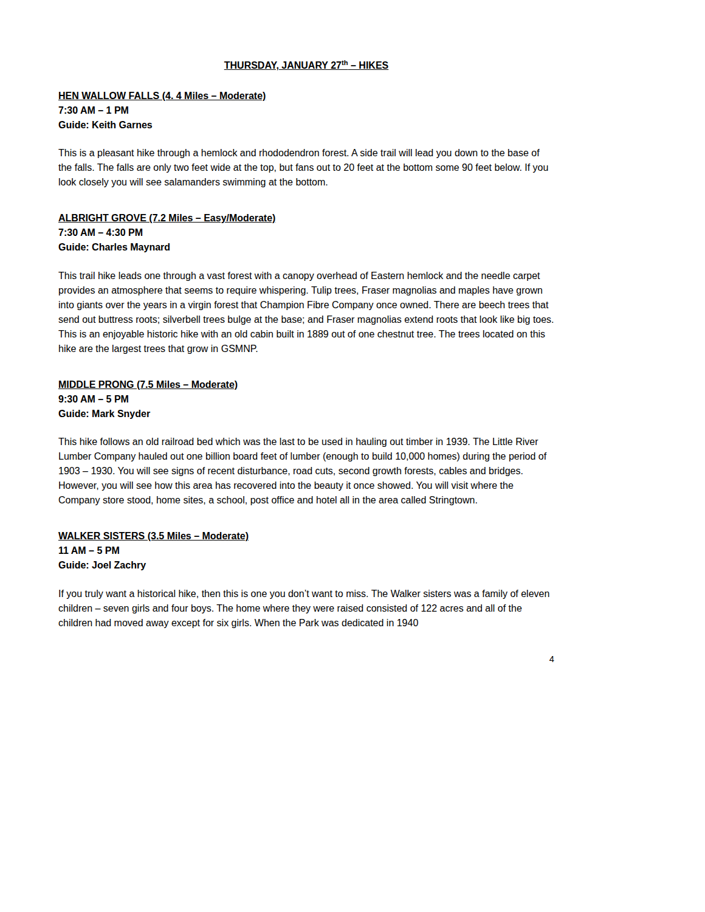THURSDAY, JANUARY 27th – HIKES
HEN WALLOW FALLS (4. 4 Miles – Moderate)
7:30 AM – 1 PM
Guide: Keith Garnes
This is a pleasant hike through a hemlock and rhododendron forest. A side trail will lead you down to the base of the falls. The falls are only two feet wide at the top, but fans out to 20 feet at the bottom some 90 feet below. If you look closely you will see salamanders swimming at the bottom.
ALBRIGHT GROVE (7.2 Miles – Easy/Moderate)
7:30 AM – 4:30 PM
Guide: Charles Maynard
This trail hike leads one through a vast forest with a canopy overhead of Eastern hemlock and the needle carpet provides an atmosphere that seems to require whispering. Tulip trees, Fraser magnolias and maples have grown into giants over the years in a virgin forest that Champion Fibre Company once owned. There are beech trees that send out buttress roots; silverbell trees bulge at the base; and Fraser magnolias extend roots that look like big toes. This is an enjoyable historic hike with an old cabin built in 1889 out of one chestnut tree. The trees located on this hike are the largest trees that grow in GSMNP.
MIDDLE PRONG (7.5 Miles – Moderate)
9:30 AM – 5 PM
Guide: Mark Snyder
This hike follows an old railroad bed which was the last to be used in hauling out timber in 1939. The Little River Lumber Company hauled out one billion board feet of lumber (enough to build 10,000 homes) during the period of 1903 – 1930. You will see signs of recent disturbance, road cuts, second growth forests, cables and bridges. However, you will see how this area has recovered into the beauty it once showed. You will visit where the Company store stood, home sites, a school, post office and hotel all in the area called Stringtown.
WALKER SISTERS (3.5 Miles – Moderate)
11 AM – 5 PM
Guide: Joel Zachry
If you truly want a historical hike, then this is one you don’t want to miss. The Walker sisters was a family of eleven children – seven girls and four boys. The home where they were raised consisted of 122 acres and all of the children had moved away except for six girls. When the Park was dedicated in 1940
4